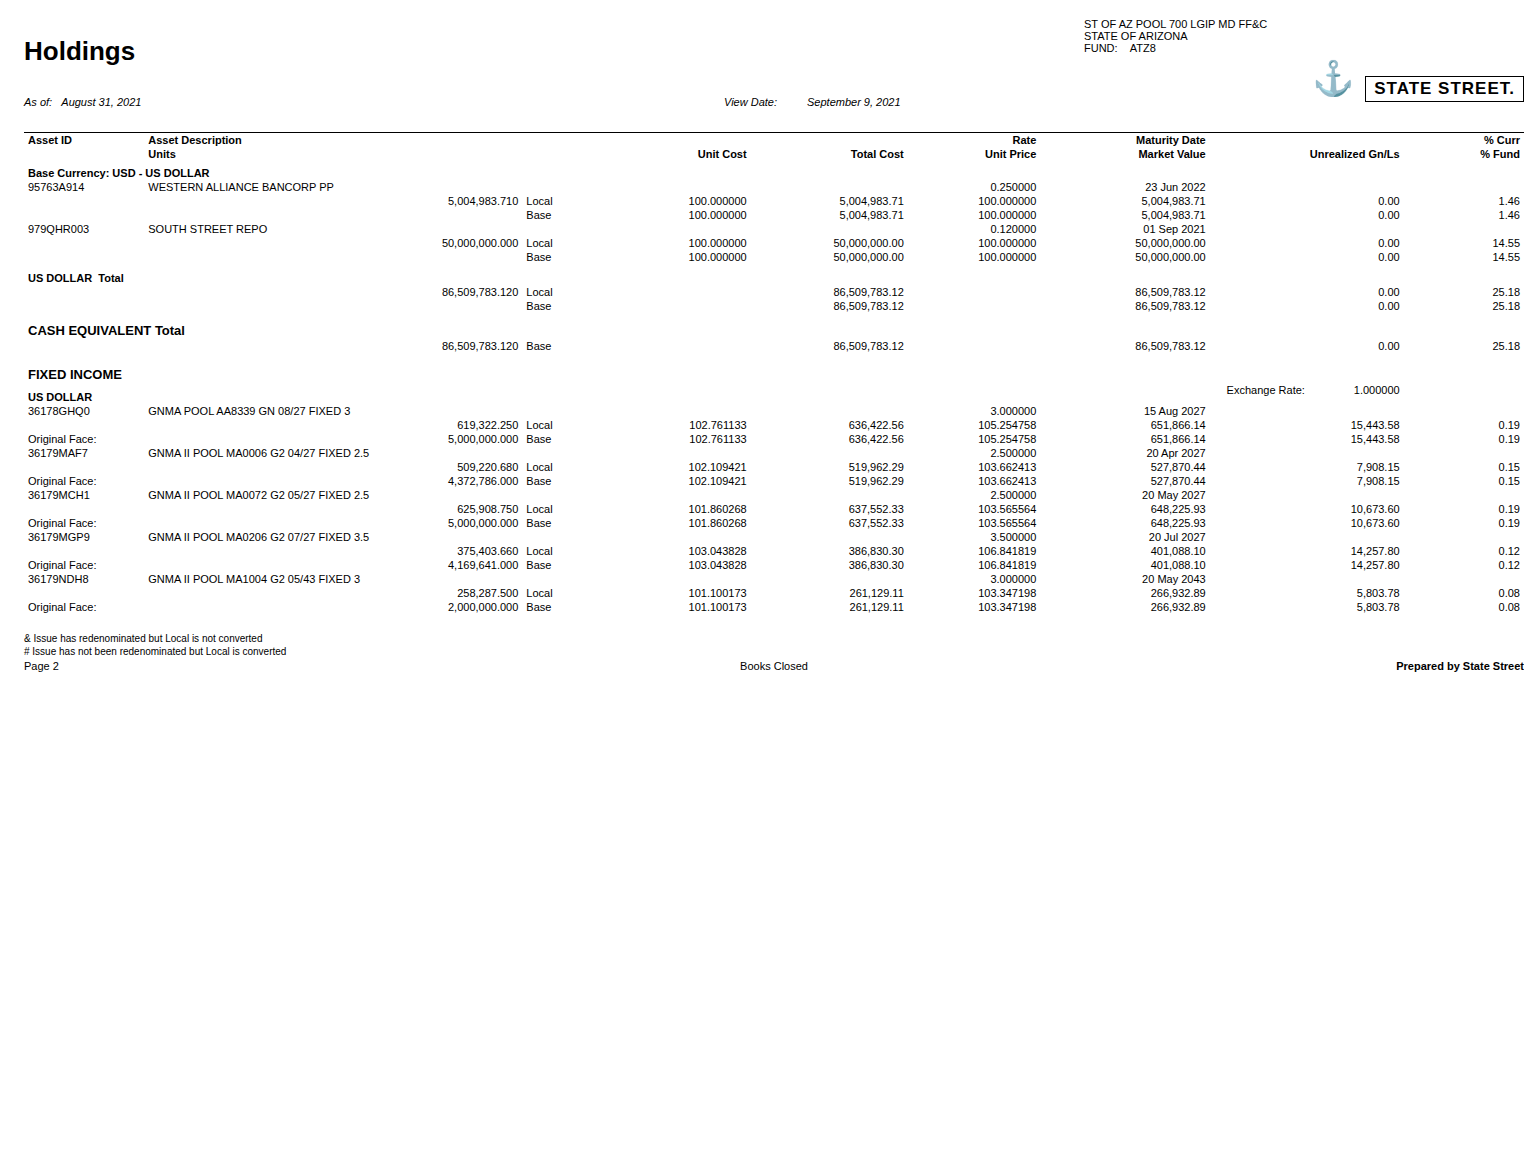Holdings
ST OF AZ POOL 700 LGIP MD FF&C
STATE OF ARIZONA
FUND: ATZ8
⚓
STATE STREET.
As of: August 31, 2021
View Date: September 9, 2021
| Base Currency: USD - US DOLLAR |
| Asset ID | Asset Description | | | | Rate | Maturity Date | | % Curr |
| | Units | | Unit Cost | Total Cost | Unit Price | Market Value | Unrealized Gn/Ls | % Fund |
| 95763A914 | WESTERN ALLIANCE BANCORP PP | | | | 0.250000 | 23 Jun 2022 | | |
| | 5,004,983.710 | Local | 100.000000 | 5,004,983.71 | 100.000000 | 5,004,983.71 | 0.00 | 1.46 |
| | | Base | 100.000000 | 5,004,983.71 | 100.000000 | 5,004,983.71 | 0.00 | 1.46 |
| 979QHR003 | SOUTH STREET REPO | | | | 0.120000 | 01 Sep 2021 | | |
| | 50,000,000.000 | Local | 100.000000 | 50,000,000.00 | 100.000000 | 50,000,000.00 | 0.00 | 14.55 |
| | | Base | 100.000000 | 50,000,000.00 | 100.000000 | 50,000,000.00 | 0.00 | 14.55 |
| US DOLLAR Total | | | | | | | |
| | 86,509,783.120 | Local | | 86,509,783.12 | | 86,509,783.12 | 0.00 | 25.18 |
| | | Base | | 86,509,783.12 | | 86,509,783.12 | 0.00 | 25.18 |
| CASH EQUIVALENT Total | | | | | | |
| | 86,509,783.120 | Base | | 86,509,783.12 | | 86,509,783.12 | 0.00 | 25.18 |
| FIXED INCOME | | | | | | |
| US DOLLAR | | | | | Exchange Rate: 1.000000 | |
| 36178GHQ0 | GNMA POOL AA8339 GN 08/27 FIXED 3 | | | | 3.000000 | 15 Aug 2027 | | |
| | 619,322.250 | Local | 102.761133 | 636,422.56 | 105.254758 | 651,866.14 | 15,443.58 | 0.19 |
| Original Face: | 5,000,000.000 | Base | 102.761133 | 636,422.56 | 105.254758 | 651,866.14 | 15,443.58 | 0.19 |
| 36179MAF7 | GNMA II POOL MA0006 G2 04/27 FIXED 2.5 | | | | 2.500000 | 20 Apr 2027 | | |
| | 509,220.680 | Local | 102.109421 | 519,962.29 | 103.662413 | 527,870.44 | 7,908.15 | 0.15 |
| Original Face: | 4,372,786.000 | Base | 102.109421 | 519,962.29 | 103.662413 | 527,870.44 | 7,908.15 | 0.15 |
| 36179MCH1 | GNMA II POOL MA0072 G2 05/27 FIXED 2.5 | | | | 2.500000 | 20 May 2027 | | |
| | 625,908.750 | Local | 101.860268 | 637,552.33 | 103.565564 | 648,225.93 | 10,673.60 | 0.19 |
| Original Face: | 5,000,000.000 | Base | 101.860268 | 637,552.33 | 103.565564 | 648,225.93 | 10,673.60 | 0.19 |
| 36179MGP9 | GNMA II POOL MA0206 G2 07/27 FIXED 3.5 | | | | 3.500000 | 20 Jul 2027 | | |
| | 375,403.660 | Local | 103.043828 | 386,830.30 | 106.841819 | 401,088.10 | 14,257.80 | 0.12 |
| Original Face: | 4,169,641.000 | Base | 103.043828 | 386,830.30 | 106.841819 | 401,088.10 | 14,257.80 | 0.12 |
| 36179NDH8 | GNMA II POOL MA1004 G2 05/43 FIXED 3 | | | | 3.000000 | 20 May 2043 | | |
| | 258,287.500 | Local | 101.100173 | 261,129.11 | 103.347198 | 266,932.89 | 5,803.78 | 0.08 |
| Original Face: | 2,000,000.000 | Base | 101.100173 | 261,129.11 | 103.347198 | 266,932.89 | 5,803.78 | 0.08 |
& Issue has redenominated but Local is not converted
# Issue has not been redenominated but Local is converted
Page 2
Books Closed
Prepared by State Street